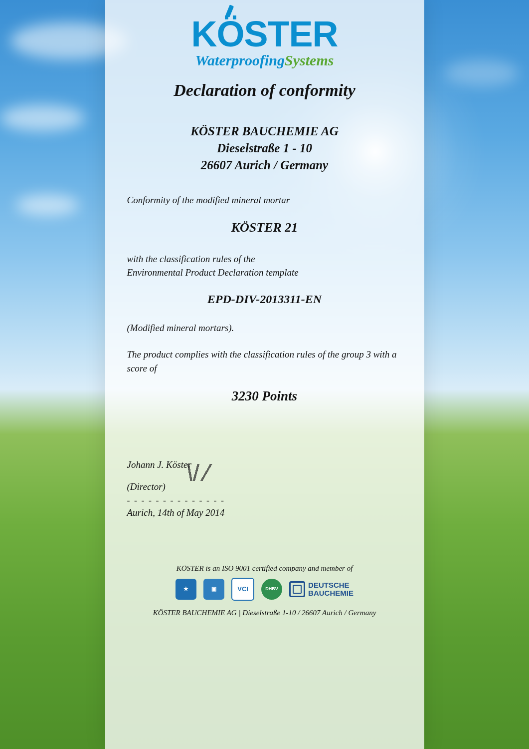KÖSTER
WaterproofingSystems
Declaration of conformity
KÖSTER BAUCHEMIE AG
Dieselstraße 1 - 10
26607 Aurich / Germany
Conformity of the modified mineral mortar
KÖSTER 21
with the classification rules of the
Environmental Product Declaration template
EPD-DIV-2013311-EN
(Modified mineral mortars).
The product complies with the classification rules of the group 3 with a score of
3230 Points
Johann J. Köster
(Director)
- - - - - - - - - - - - - -
Aurich, 14th of May 2014
KÖSTER is an ISO 9001 certified company and member of
★ ▣ VCI DHBV DEUTSCHE
BAUCHEMIE
KÖSTER BAUCHEMIE AG | Dieselstraße 1-10 / 26607 Aurich / Germany